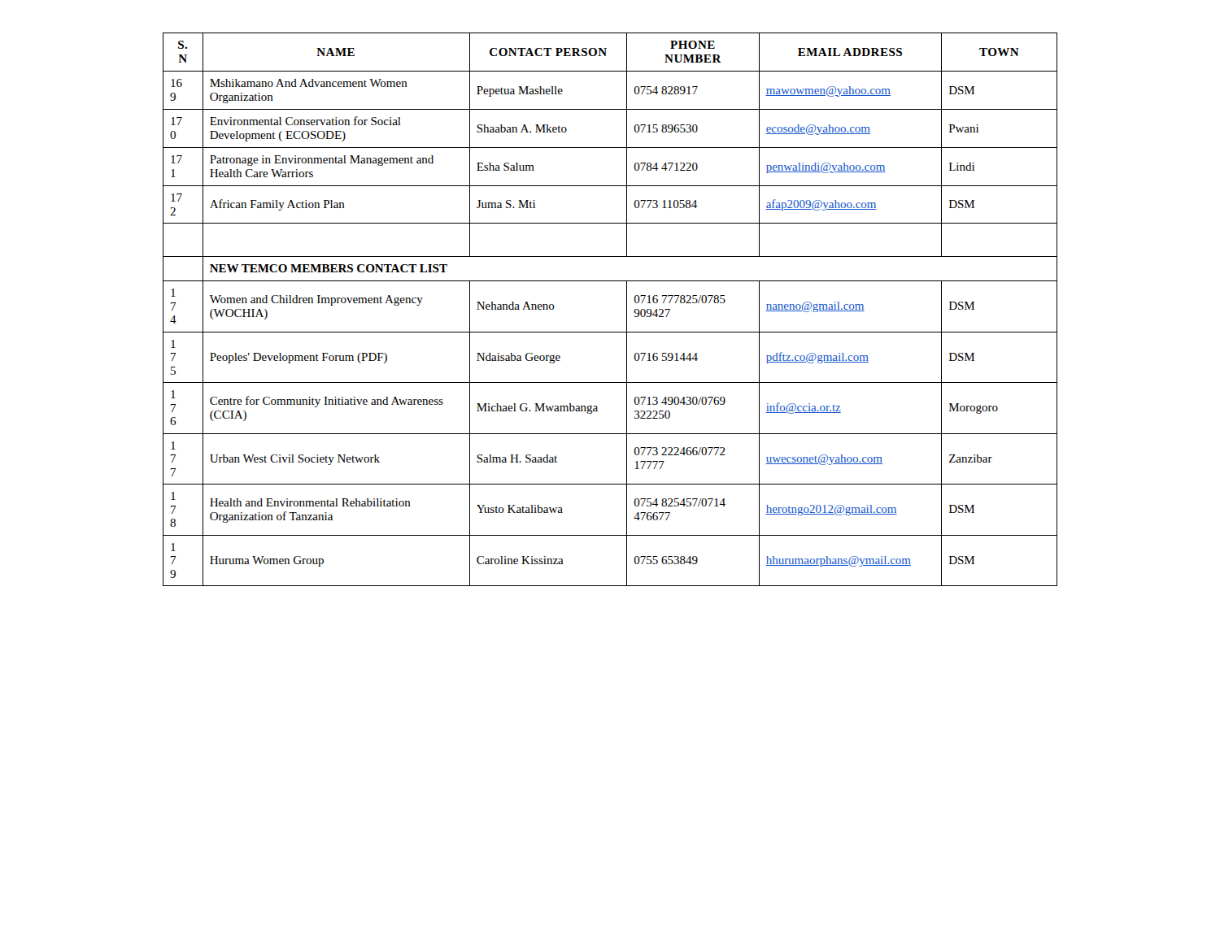| S. N | Name | Contact Person | Phone Number | Email Address | Town |
| --- | --- | --- | --- | --- | --- |
| 16 9 | Mshikamano And Advancement Women Organization | Pepetua Mashelle | 0754 828917 | mawowmen@yahoo.com | DSM |
| 17 0 | Environmental Conservation for Social Development ( ECOSODE) | Shaaban A. Mketo | 0715 896530 | ecosode@yahoo.com | Pwani |
| 17 1 | Patronage in Environmental Management and Health Care Warriors | Esha Salum | 0784 471220 | penwalindi@yahoo.com | Lindi |
| 17 2 | African Family Action Plan | Juma S. Mti | 0773 110584 | afap2009@yahoo.com | DSM |
| | New TEMCO Members Contact List |
| 1 7 4 | Women and Children Improvement Agency (WOCHIA) | Nehanda Aneno | 0716 777825/0785 909427 | naneno@gmail.com | DSM |
| 1 7 5 | Peoples' Development Forum (PDF) | Ndaisaba George | 0716 591444 | pdftz.co@gmail.com | DSM |
| 1 7 6 | Centre for Community Initiative and Awareness (CCIA) | Michael G. Mwambanga | 0713 490430/0769 322250 | info@ccia.or.tz | Morogoro |
| 1 7 7 | Urban West Civil Society Network | Salma H. Saadat | 0773 222466/0772 17777 | uwecsonet@yahoo.com | Zanzibar |
| 1 7 8 | Health and Environmental Rehabilitation Organization of Tanzania | Yusto Katalibawa | 0754 825457/0714 476677 | herotngo2012@gmail.com | DSM |
| 1 7 9 | Huruma Women Group | Caroline Kissinza | 0755 653849 | hhurumaorphans@ymail.com | DSM |